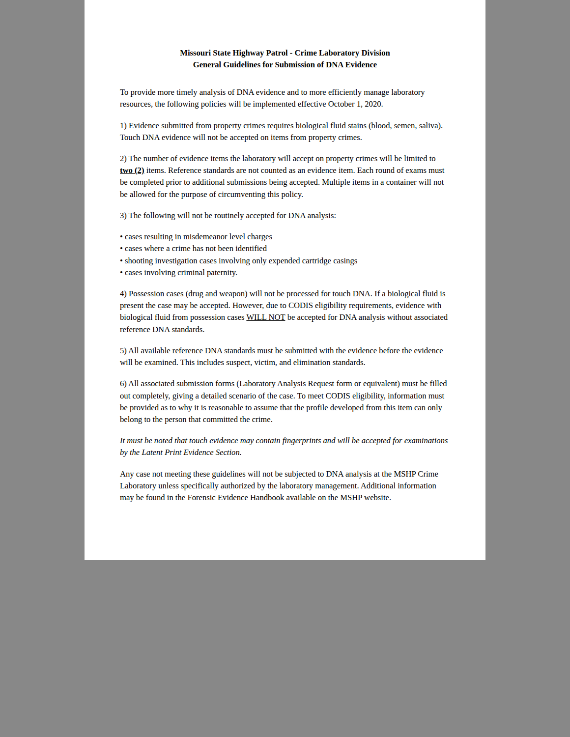Missouri State Highway Patrol - Crime Laboratory Division General Guidelines for Submission of DNA Evidence
To provide more timely analysis of DNA evidence and to more efficiently manage laboratory resources, the following policies will be implemented effective October 1, 2020.
1) Evidence submitted from property crimes requires biological fluid stains (blood, semen, saliva). Touch DNA evidence will not be accepted on items from property crimes.
2) The number of evidence items the laboratory will accept on property crimes will be limited to two (2) items. Reference standards are not counted as an evidence item. Each round of exams must be completed prior to additional submissions being accepted. Multiple items in a container will not be allowed for the purpose of circumventing this policy.
3) The following will not be routinely accepted for DNA analysis:
cases resulting in misdemeanor level charges
cases where a crime has not been identified
shooting investigation cases involving only expended cartridge casings
cases involving criminal paternity.
4) Possession cases (drug and weapon) will not be processed for touch DNA. If a biological fluid is present the case may be accepted. However, due to CODIS eligibility requirements, evidence with biological fluid from possession cases WILL NOT be accepted for DNA analysis without associated reference DNA standards.
5) All available reference DNA standards must be submitted with the evidence before the evidence will be examined. This includes suspect, victim, and elimination standards.
6) All associated submission forms (Laboratory Analysis Request form or equivalent) must be filled out completely, giving a detailed scenario of the case. To meet CODIS eligibility, information must be provided as to why it is reasonable to assume that the profile developed from this item can only belong to the person that committed the crime.
It must be noted that touch evidence may contain fingerprints and will be accepted for examinations by the Latent Print Evidence Section.
Any case not meeting these guidelines will not be subjected to DNA analysis at the MSHP Crime Laboratory unless specifically authorized by the laboratory management. Additional information may be found in the Forensic Evidence Handbook available on the MSHP website.